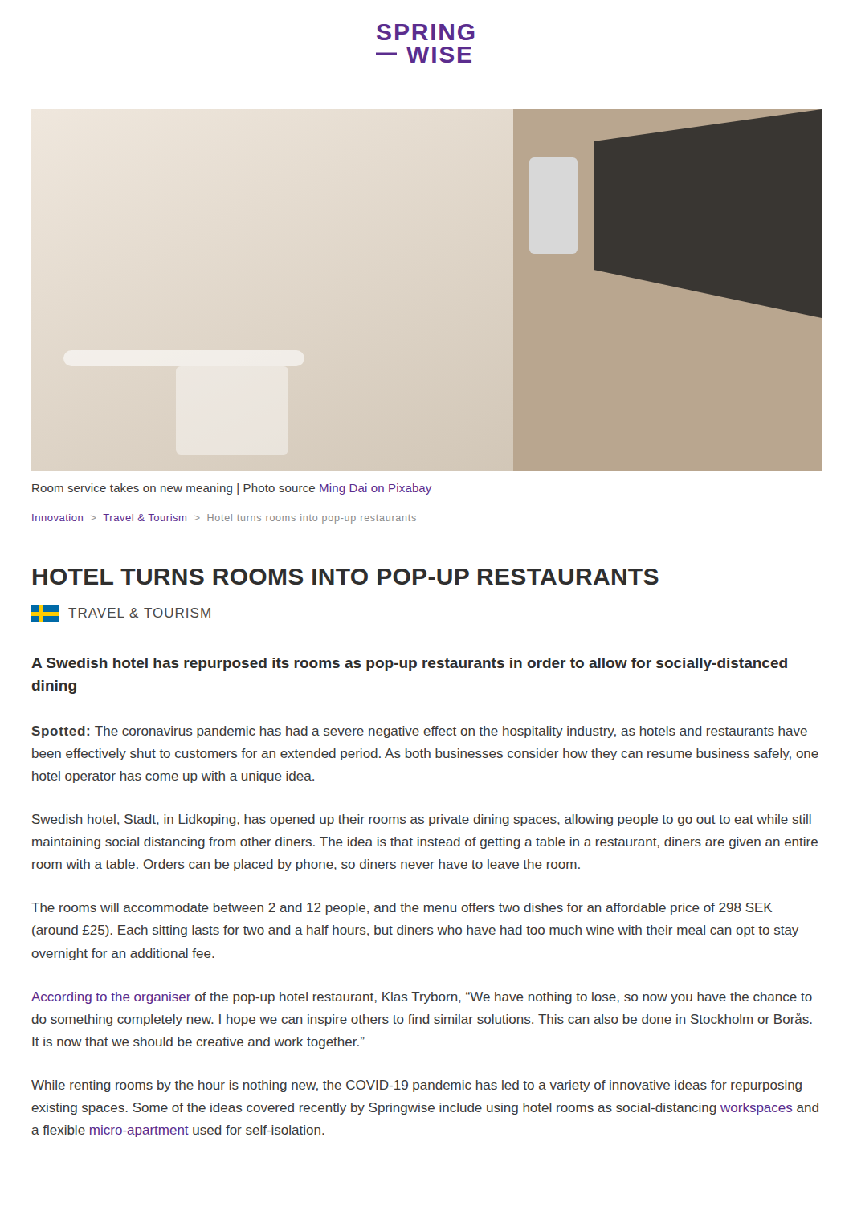SPRING WISE
Room service takes on new meaning | Photo source Ming Dai on Pixabay
Innovation>Travel & Tourism>Hotel turns rooms into pop-up restaurants
Hotel turns rooms into pop-up restaurants
Travel & Tourism
A Swedish hotel has repurposed its rooms as pop-up restaurants in order to allow for socially-distanced dining
Spotted: The coronavirus pandemic has had a severe negative effect on the hospitality industry, as hotels and restaurants have been effectively shut to customers for an extended period. As both businesses consider how they can resume business safely, one hotel operator has come up with a unique idea.
Swedish hotel, Stadt, in Lidkoping, has opened up their rooms as private dining spaces, allowing people to go out to eat while still maintaining social distancing from other diners. The idea is that instead of getting a table in a restaurant, diners are given an entire room with a table. Orders can be placed by phone, so diners never have to leave the room.
The rooms will accommodate between 2 and 12 people, and the menu offers two dishes for an affordable price of 298 SEK (around £25). Each sitting lasts for two and a half hours, but diners who have had too much wine with their meal can opt to stay overnight for an additional fee.
According to the organiser of the pop-up hotel restaurant, Klas Tryborn, “We have nothing to lose, so now you have the chance to do something completely new. I hope we can inspire others to find similar solutions. This can also be done in Stockholm or Borås. It is now that we should be creative and work together.”
While renting rooms by the hour is nothing new, the COVID-19 pandemic has led to a variety of innovative ideas for repurposing existing spaces. Some of the ideas covered recently by Springwise include using hotel rooms as social-distancing workspaces and a flexible micro-apartment used for self-isolation.